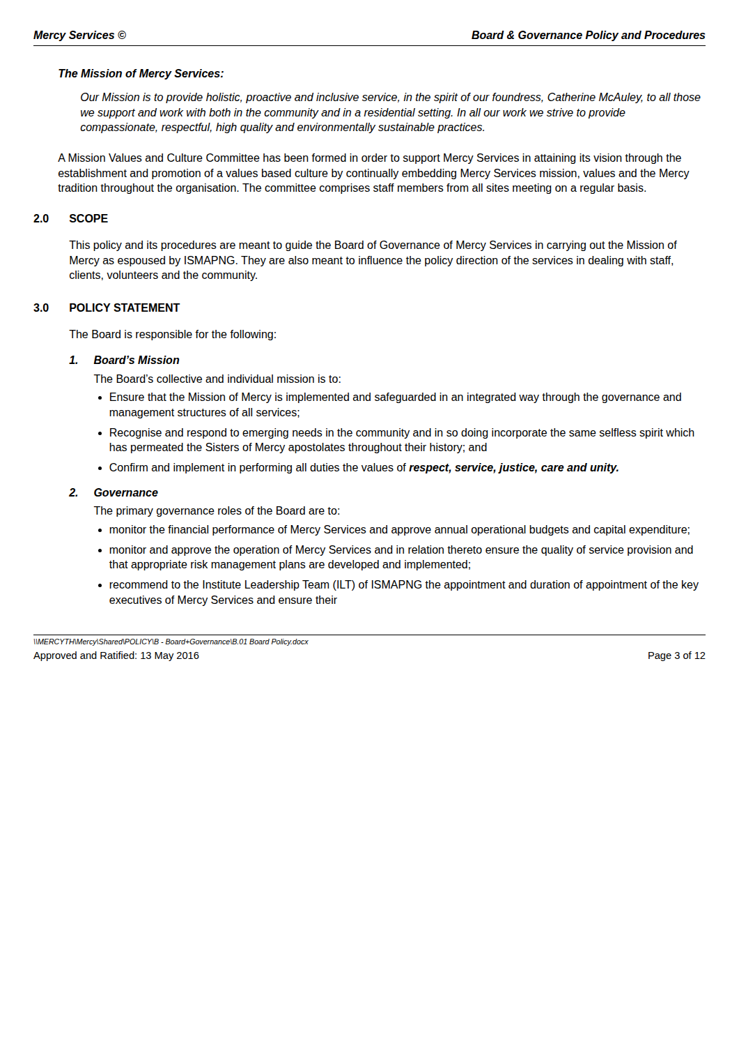Mercy Services © Board & Governance Policy and Procedures
The Mission of Mercy Services:
Our Mission is to provide holistic, proactive and inclusive service, in the spirit of our foundress, Catherine McAuley, to all those we support and work with both in the community and in a residential setting. In all our work we strive to provide compassionate, respectful, high quality and environmentally sustainable practices.
A Mission Values and Culture Committee has been formed in order to support Mercy Services in attaining its vision through the establishment and promotion of a values based culture by continually embedding Mercy Services mission, values and the Mercy tradition throughout the organisation. The committee comprises staff members from all sites meeting on a regular basis.
2.0 SCOPE
This policy and its procedures are meant to guide the Board of Governance of Mercy Services in carrying out the Mission of Mercy as espoused by ISMAPNG. They are also meant to influence the policy direction of the services in dealing with staff, clients, volunteers and the community.
3.0 POLICY STATEMENT
The Board is responsible for the following:
1. Board’s Mission
The Board’s collective and individual mission is to:
Ensure that the Mission of Mercy is implemented and safeguarded in an integrated way through the governance and management structures of all services;
Recognise and respond to emerging needs in the community and in so doing incorporate the same selfless spirit which has permeated the Sisters of Mercy apostolates throughout their history; and
Confirm and implement in performing all duties the values of respect, service, justice, care and unity.
2. Governance
The primary governance roles of the Board are to:
monitor the financial performance of Mercy Services and approve annual operational budgets and capital expenditure;
monitor and approve the operation of Mercy Services and in relation thereto ensure the quality of service provision and that appropriate risk management plans are developed and implemented;
recommend to the Institute Leadership Team (ILT) of ISMAPNG the appointment and duration of appointment of the key executives of Mercy Services and ensure their
\\MERCYTH\Mercy\Shared\POLICY\B - Board+Governance\B.01 Board Policy.docx
Approved and Ratified: 13 May 2016 Page 3 of 12